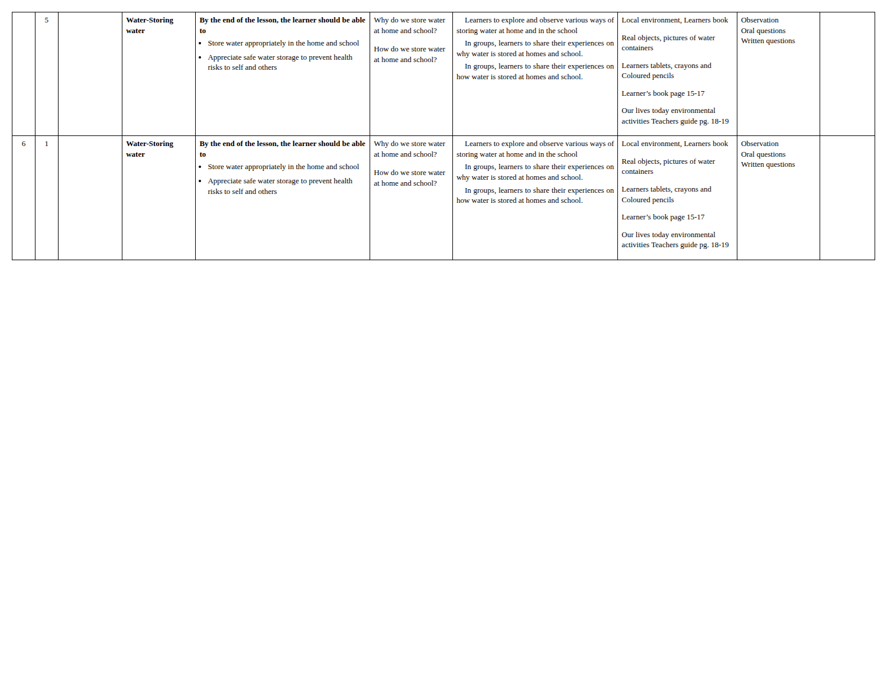| | 5 | | Water-Storing water | By the end of the lesson, the learner should be able to Store water appropriately in the home and school Appreciate safe water storage to prevent health risks to self and others | Why do we store water at home and school? How do we store water at home and school? | Learners to explore and observe various ways of storing water at home and in the school In groups, learners to share their experiences on why water is stored at homes and school. In groups, learners to share their experiences on how water is stored at homes and school. | Local environment, Learners book Real objects, pictures of water containers Learners tablets, crayons and Coloured pencils Learner’s book page 15-17 Our lives today environmental activities Teachers guide pg. 18-19 | Observation Oral questions Written questions | |
| 6 | 1 | | Water-Storing water | By the end of the lesson, the learner should be able to Store water appropriately in the home and school Appreciate safe water storage to prevent health risks to self and others | Why do we store water at home and school? How do we store water at home and school? | Learners to explore and observe various ways of storing water at home and in the school In groups, learners to share their experiences on why water is stored at homes and school. In groups, learners to share their experiences on how water is stored at homes and school. | Local environment, Learners book Real objects, pictures of water containers Learners tablets, crayons and Coloured pencils Learner’s book page 15-17 Our lives today environmental activities Teachers guide pg. 18-19 | Observation Oral questions Written questions | |